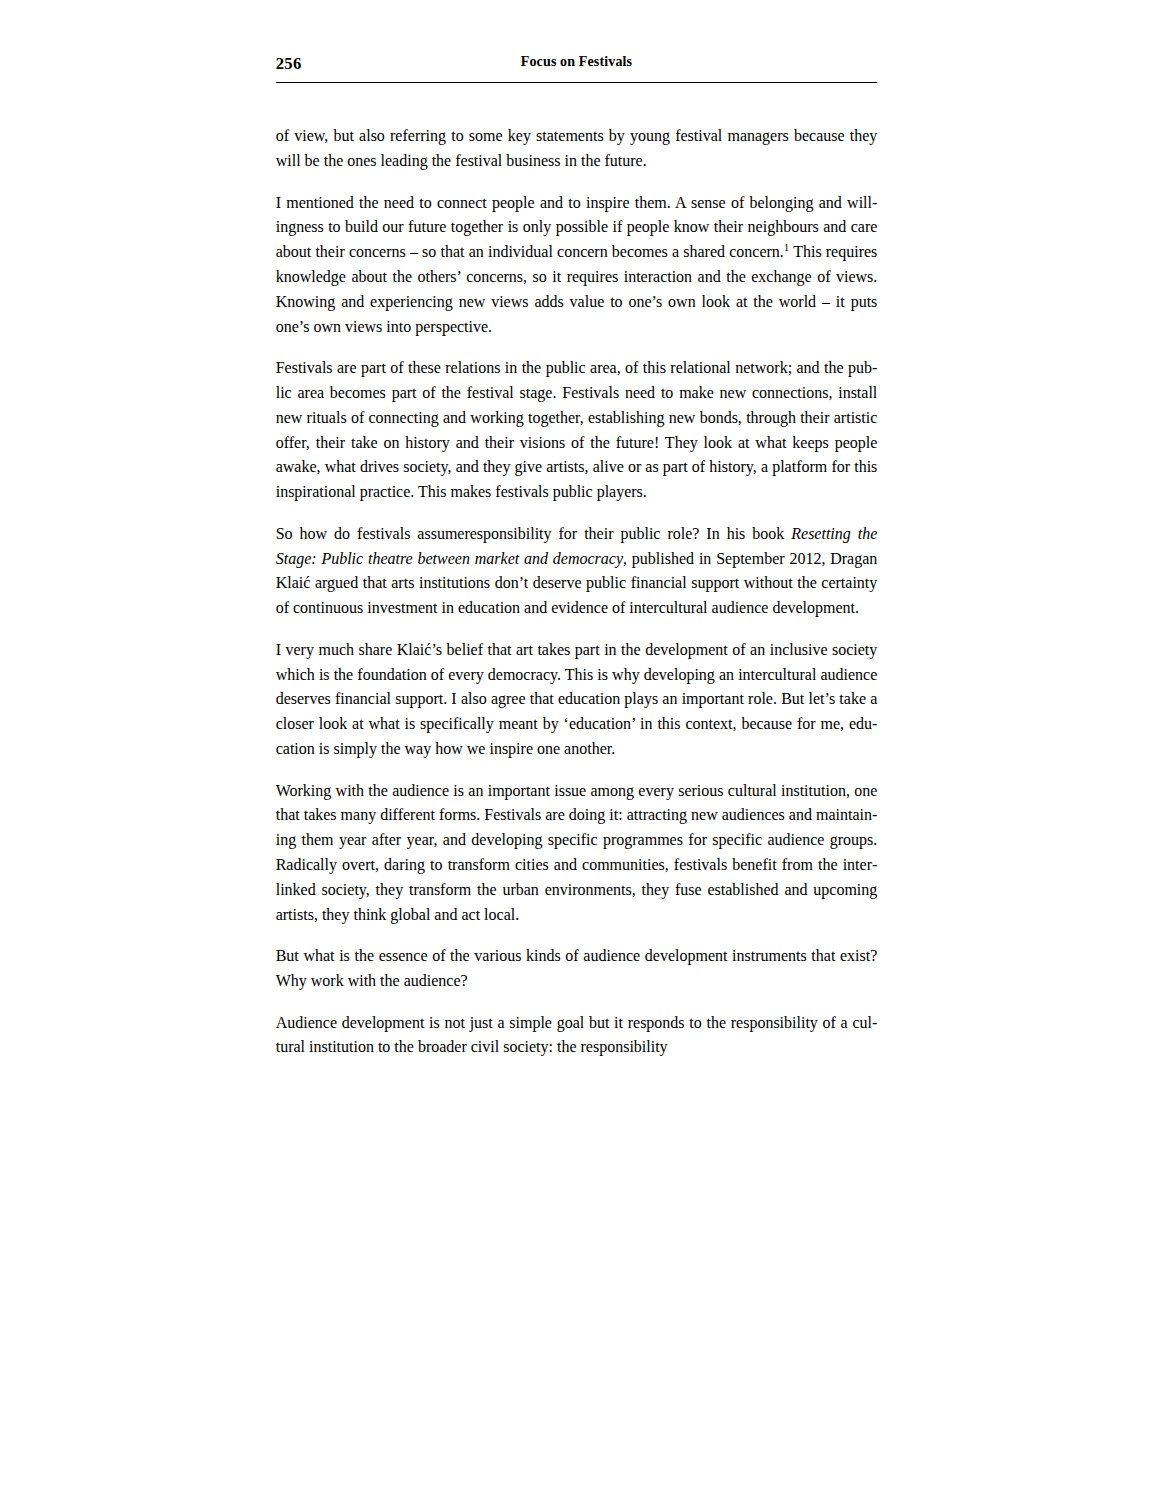256
Focus on Festivals
of view, but also referring to some key statements by young festival managers because they will be the ones leading the festival business in the future.
I mentioned the need to connect people and to inspire them. A sense of belonging and willingness to build our future together is only possible if people know their neighbours and care about their concerns – so that an individual concern becomes a shared concern.1 This requires knowledge about the others’ concerns, so it requires interaction and the exchange of views. Knowing and experiencing new views adds value to one’s own look at the world – it puts one’s own views into perspective.
Festivals are part of these relations in the public area, of this relational network; and the public area becomes part of the festival stage. Festivals need to make new connections, install new rituals of connecting and working together, establishing new bonds, through their artistic offer, their take on history and their visions of the future! They look at what keeps people awake, what drives society, and they give artists, alive or as part of history, a platform for this inspirational practice. This makes festivals public players.
So how do festivals assumeresponsibility for their public role? In his book Resetting the Stage: Public theatre between market and democracy, published in September 2012, Dragan Klaić argued that arts institutions don’t deserve public financial support without the certainty of continuous investment in education and evidence of intercultural audience development.
I very much share Klaić’s belief that art takes part in the development of an inclusive society which is the foundation of every democracy. This is why developing an intercultural audience deserves financial support. I also agree that education plays an important role. But let’s take a closer look at what is specifically meant by ‘education’ in this context, because for me, education is simply the way how we inspire one another.
Working with the audience is an important issue among every serious cultural institution, one that takes many different forms. Festivals are doing it: attracting new audiences and maintaining them year after year, and developing specific programmes for specific audience groups. Radically overt, daring to transform cities and communities, festivals benefit from the interlinked society, they transform the urban environments, they fuse established and upcoming artists, they think global and act local.
But what is the essence of the various kinds of audience development instruments that exist? Why work with the audience?
Audience development is not just a simple goal but it responds to the responsibility of a cultural institution to the broader civil society: the responsibility